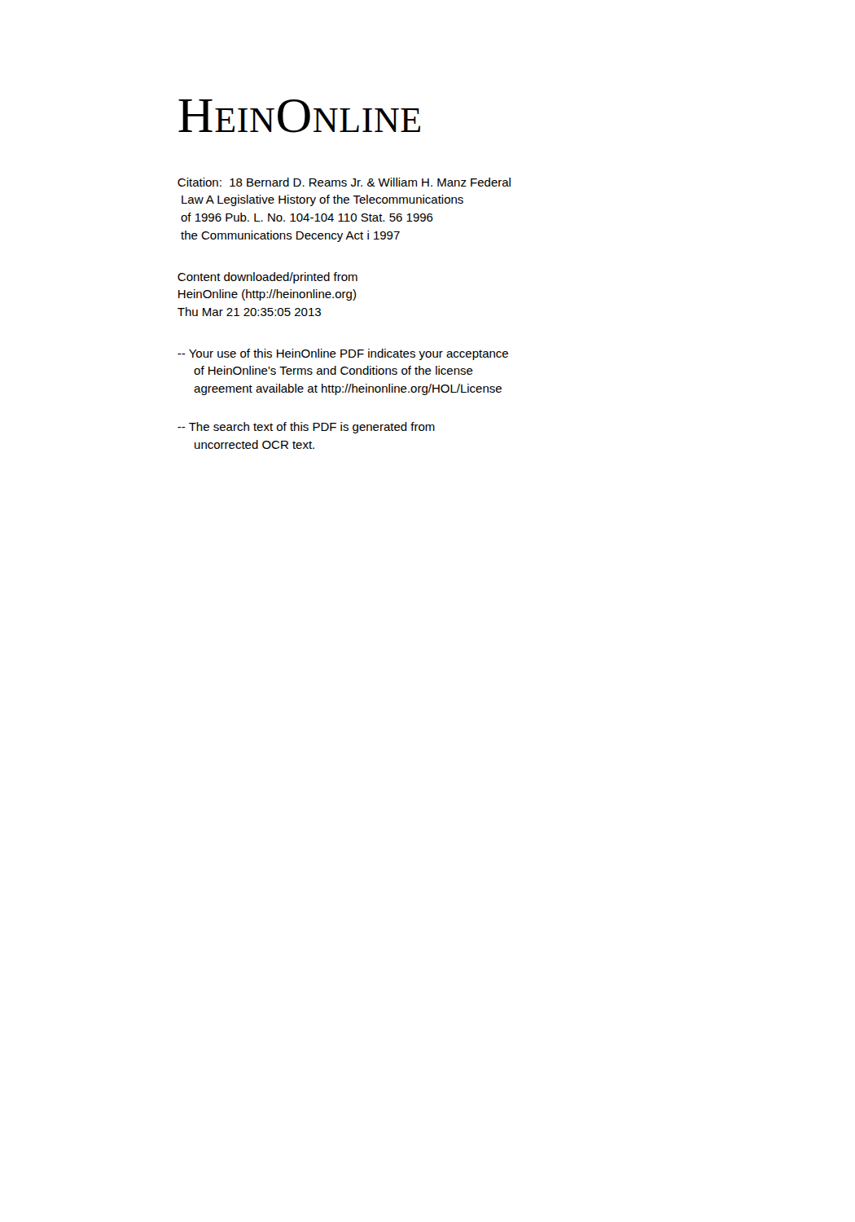HEIN ONLINE
Citation: 18 Bernard D. Reams Jr. & William H. Manz Federal
Law A Legislative History of the Telecommunications
of 1996 Pub. L. No. 104-104 110 Stat. 56 1996
the Communications Decency Act i 1997
Content downloaded/printed from
HeinOnline (http://heinonline.org)
Thu Mar 21 20:35:05 2013
-- Your use of this HeinOnline PDF indicates your acceptance
of HeinOnline's Terms and Conditions of the license
agreement available at http://heinonline.org/HOL/License
-- The search text of this PDF is generated from
uncorrected OCR text.